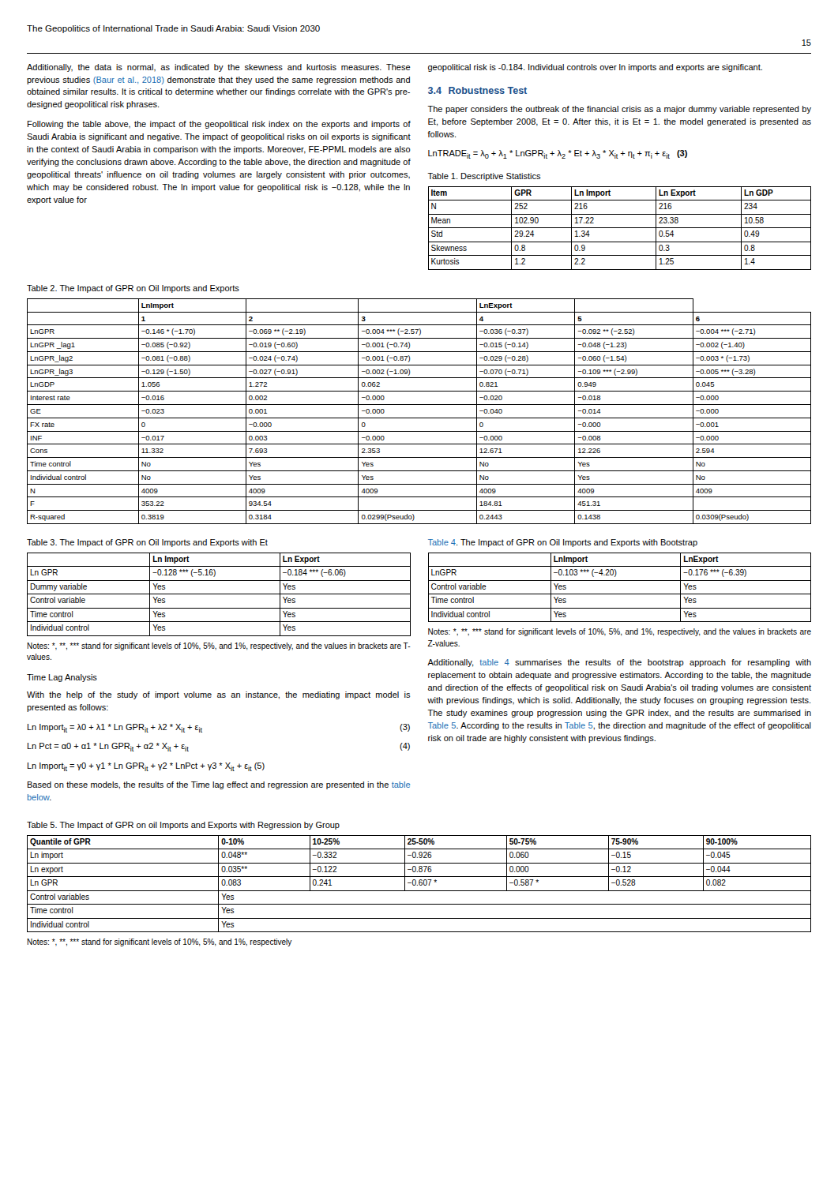The Geopolitics of International Trade in Saudi Arabia: Saudi Vision 2030
15
Additionally, the data is normal, as indicated by the skewness and kurtosis measures. These previous studies (Baur et al., 2018) demonstrate that they used the same regression methods and obtained similar results. It is critical to determine whether our findings correlate with the GPR's pre-designed geopolitical risk phrases.
Following the table above, the impact of the geopolitical risk index on the exports and imports of Saudi Arabia is significant and negative. The impact of geopolitical risks on oil exports is significant in the context of Saudi Arabia in comparison with the imports. Moreover, FE-PPML models are also verifying the conclusions drawn above. According to the table above, the direction and magnitude of geopolitical threats' influence on oil trading volumes are largely consistent with prior outcomes, which may be considered robust. The ln import value for geopolitical risk is −0.128, while the ln export value for
geopolitical risk is -0.184. Individual controls over ln imports and exports are significant.
3.4 Robustness Test
The paper considers the outbreak of the financial crisis as a major dummy variable represented by Et, before September 2008, Et = 0. After this, it is Et = 1. the model generated is presented as follows.
LnTRADEit = λ0 + λ1 * LnGPRit + λ2 * Et + λ3 * Xit + ηt + πi + εit (3)
Table 1. Descriptive Statistics
| Item | GPR | Ln Import | Ln Export | Ln GDP |
| --- | --- | --- | --- | --- |
| N | 252 | 216 | 216 | 234 |
| Mean | 102.90 | 17.22 | 23.38 | 10.58 |
| Std | 29.24 | 1.34 | 0.54 | 0.49 |
| Skewness | 0.8 | 0.9 | 0.3 | 0.8 |
| Kurtosis | 1.2 | 2.2 | 1.25 | 1.4 |
Table 2. The Impact of GPR on Oil Imports and Exports
| | LnImport | | | LnExport | |
| --- | --- | --- | --- | --- | --- |
| | 1 | 2 | 3 | 4 | 5 | 6 |
| LnGPR | −0.146 * (−1.70) | −0.069 ** (−2.19) | −0.004 *** (−2.57) | −0.036 (−0.37) | −0.092 ** (−2.52) | −0.004 *** (−2.71) |
| LnGPR _lag1 | −0.085 (−0.92) | −0.019 (−0.60) | −0.001 (−0.74) | −0.015 (−0.14) | −0.048 (−1.23) | −0.002 (−1.40) |
| LnGPR_lag2 | −0.081 (−0.88) | −0.024 (−0.74) | −0.001 (−0.87) | −0.029 (−0.28) | −0.060 (−1.54) | −0.003 * (−1.73) |
| LnGPR_lag3 | −0.129 (−1.50) | −0.027 (−0.91) | −0.002 (−1.09) | −0.070 (−0.71) | −0.109 *** (−2.99) | −0.005 *** (−3.28) |
| LnGDP | 1.056 | 1.272 | 0.062 | 0.821 | 0.949 | 0.045 |
| Interest rate | −0.016 | 0.002 | −0.000 | −0.020 | −0.018 | −0.000 |
| GE | −0.023 | 0.001 | −0.000 | −0.040 | −0.014 | −0.000 |
| FX rate | 0 | −0.000 | 0 | 0 | −0.000 | −0.001 |
| INF | −0.017 | 0.003 | −0.000 | −0.000 | −0.008 | −0.000 |
| Cons | 11.332 | 7.693 | 2.353 | 12.671 | 12.226 | 2.594 |
| Time control | No | Yes | Yes | No | Yes | No |
| Individual control | No | Yes | Yes | No | Yes | No |
| N | 4009 | 4009 | 4009 | 4009 | 4009 | 4009 |
| F | 353.22 | 934.54 | | 184.81 | 451.31 | |
| R-squared | 0.3819 | 0.3184 | 0.0299(Pseudo) | 0.2443 | 0.1438 | 0.0309(Pseudo) |
Table 3. The Impact of GPR on Oil Imports and Exports with Et
| | Ln Import | Ln Export |
| --- | --- | --- |
| Ln GPR | −0.128 *** (−5.16) | −0.184 *** (−6.06) |
| Dummy variable | Yes | Yes |
| Control variable | Yes | Yes |
| Time control | Yes | Yes |
| Individual control | Yes | Yes |
Notes: *, **, *** stand for significant levels of 10%, 5%, and 1%, respectively, and the values in brackets are T-values.
Time Lag Analysis
With the help of the study of import volume as an instance, the mediating impact model is presented as follows:
Ln Importit = λ0 + λ1 * Ln GPRit + λ2 * Xit + εit (3)
Ln Pct = α0 + α1 * Ln GPRit + α2 * Xit + εit (4)
Ln Importit = γ0 + γ1 * Ln GPRit + γ2 * LnPct + γ3 * Xit + εit (5)
Based on these models, the results of the Time lag effect and regression are presented in the table below.
Table 4. The Impact of GPR on Oil Imports and Exports with Bootstrap
| | LnImport | LnExport |
| --- | --- | --- |
| LnGPR | −0.103 *** (−4.20) | −0.176 *** (−6.39) |
| Control variable | Yes | Yes |
| Time control | Yes | Yes |
| Individual control | Yes | Yes |
Notes: *, **, *** stand for significant levels of 10%, 5%, and 1%, respectively, and the values in brackets are Z-values.
Additionally, table 4 summarises the results of the bootstrap approach for resampling with replacement to obtain adequate and progressive estimators. According to the table, the magnitude and direction of the effects of geopolitical risk on Saudi Arabia's oil trading volumes are consistent with previous findings, which is solid. Additionally, the study focuses on grouping regression tests. The study examines group progression using the GPR index, and the results are summarised in Table 5. According to the results in Table 5, the direction and magnitude of the effect of geopolitical risk on oil trade are highly consistent with previous findings.
Table 5. The Impact of GPR on oil Imports and Exports with Regression by Group
| Quantile of GPR | 0-10% | 10-25% | 25-50% | 50-75% | 75-90% | 90-100% |
| --- | --- | --- | --- | --- | --- | --- |
| Ln import | 0.048** | −0.332 | −0.926 | 0.060 | −0.15 | −0.045 |
| Ln export | 0.035** | −0.122 | −0.876 | 0.000 | −0.12 | −0.044 |
| Ln GPR | 0.083 | 0.241 | −0.607 * | −0.587 * | −0.528 | 0.082 |
| Control variables | Yes |
| Time control | Yes |
| Individual control | Yes |
Notes: *, **, *** stand for significant levels of 10%, 5%, and 1%, respectively